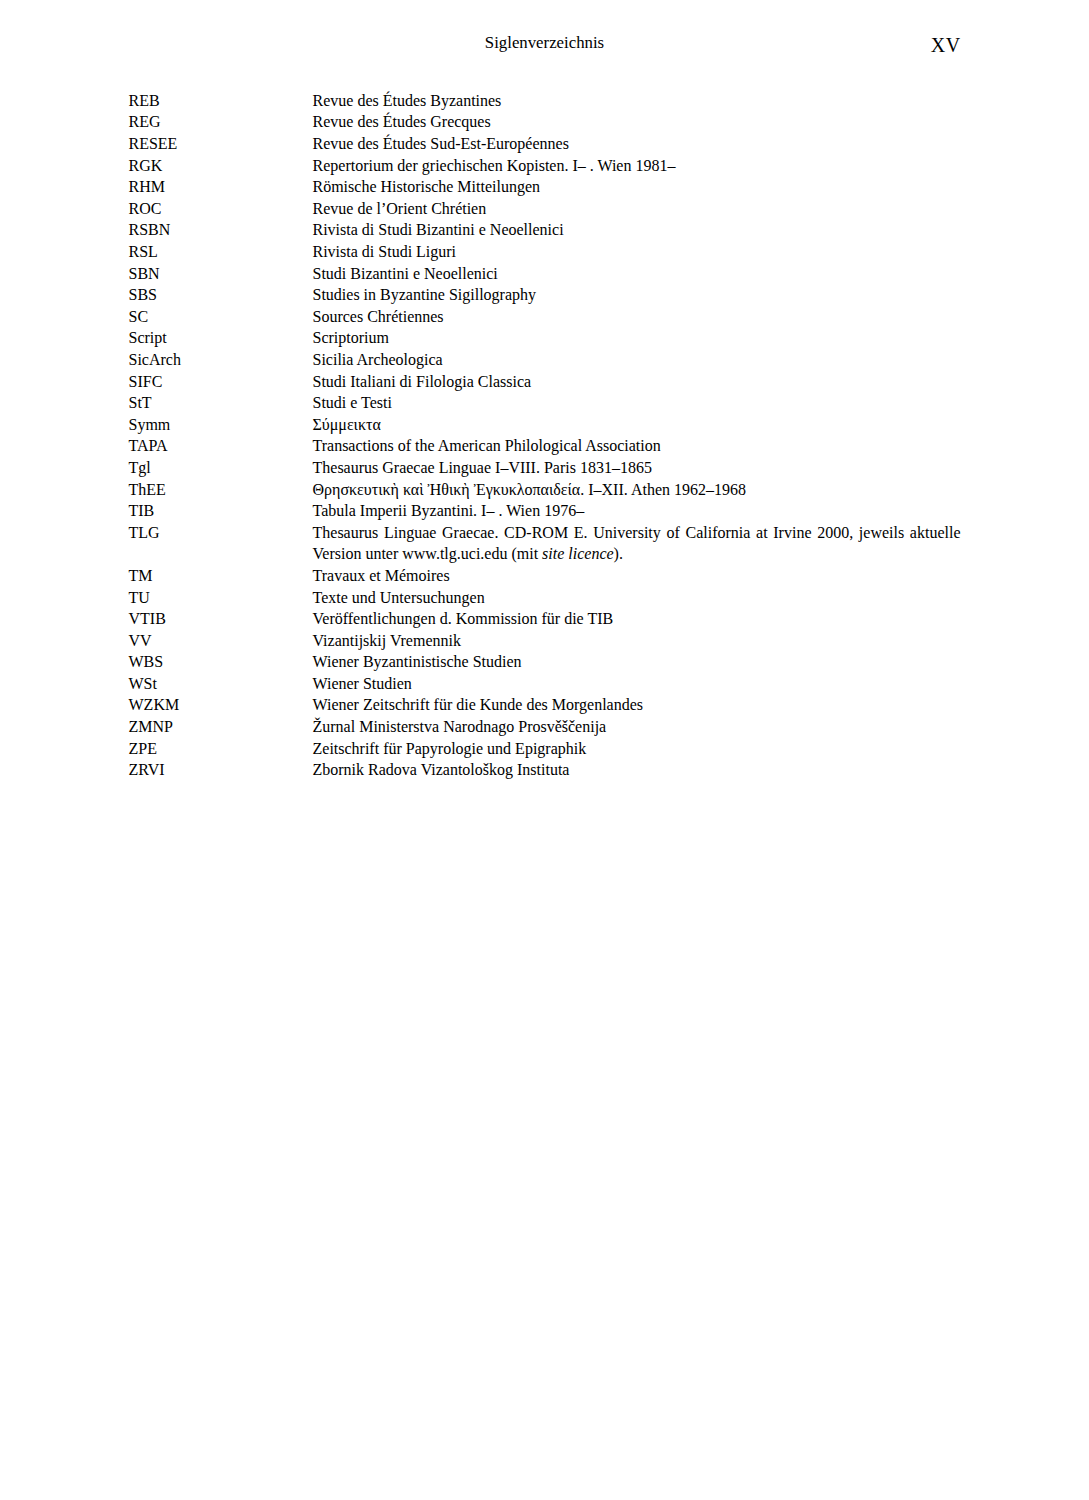Siglenverzeichnis
XV
REB
Revue des Études Byzantines
REG
Revue des Études Grecques
RESEE
Revue des Études Sud-Est-Européennes
RGK
Repertorium der griechischen Kopisten. I– . Wien 1981–
RHM
Römische Historische Mitteilungen
ROC
Revue de l’Orient Chrétien
RSBN
Rivista di Studi Bizantini e Neoellenici
RSL
Rivista di Studi Liguri
SBN
Studi Bizantini e Neoellenici
SBS
Studies in Byzantine Sigillography
SC
Sources Chrétiennes
Script
Scriptorium
SicArch
Sicilia Archeologica
SIFC
Studi Italiani di Filologia Classica
StT
Studi e Testi
Symm
Σύμμεικτα
TAPA
Transactions of the American Philological Association
Tgl
Thesaurus Graecae Linguae I–VIII. Paris 1831–1865
ThEE
Θρησκευτικὴ καὶ Ἠθικὴ Ἐγκυκλοπαιδεία. I–XII. Athen 1962–1968
TIB
Tabula Imperii Byzantini. I– . Wien 1976–
TLG
Thesaurus Linguae Graecae. CD-ROM E. University of California at Irvine 2000, jeweils aktuelle Version unter www.tlg.uci.edu (mit site licence).
TM
Travaux et Mémoires
TU
Texte und Untersuchungen
VTIB
Veröffentlichungen d. Kommission für die TIB
VV
Vizantijskij Vremennik
WBS
Wiener Byzantinistische Studien
WSt
Wiener Studien
WZKM
Wiener Zeitschrift für die Kunde des Morgenlandes
ZMNP
Žurnal Ministerstva Narodnago Prosvěščenija
ZPE
Zeitschrift für Papyrologie und Epigraphik
ZRVI
Zbornik Radova Vizantološkog Instituta